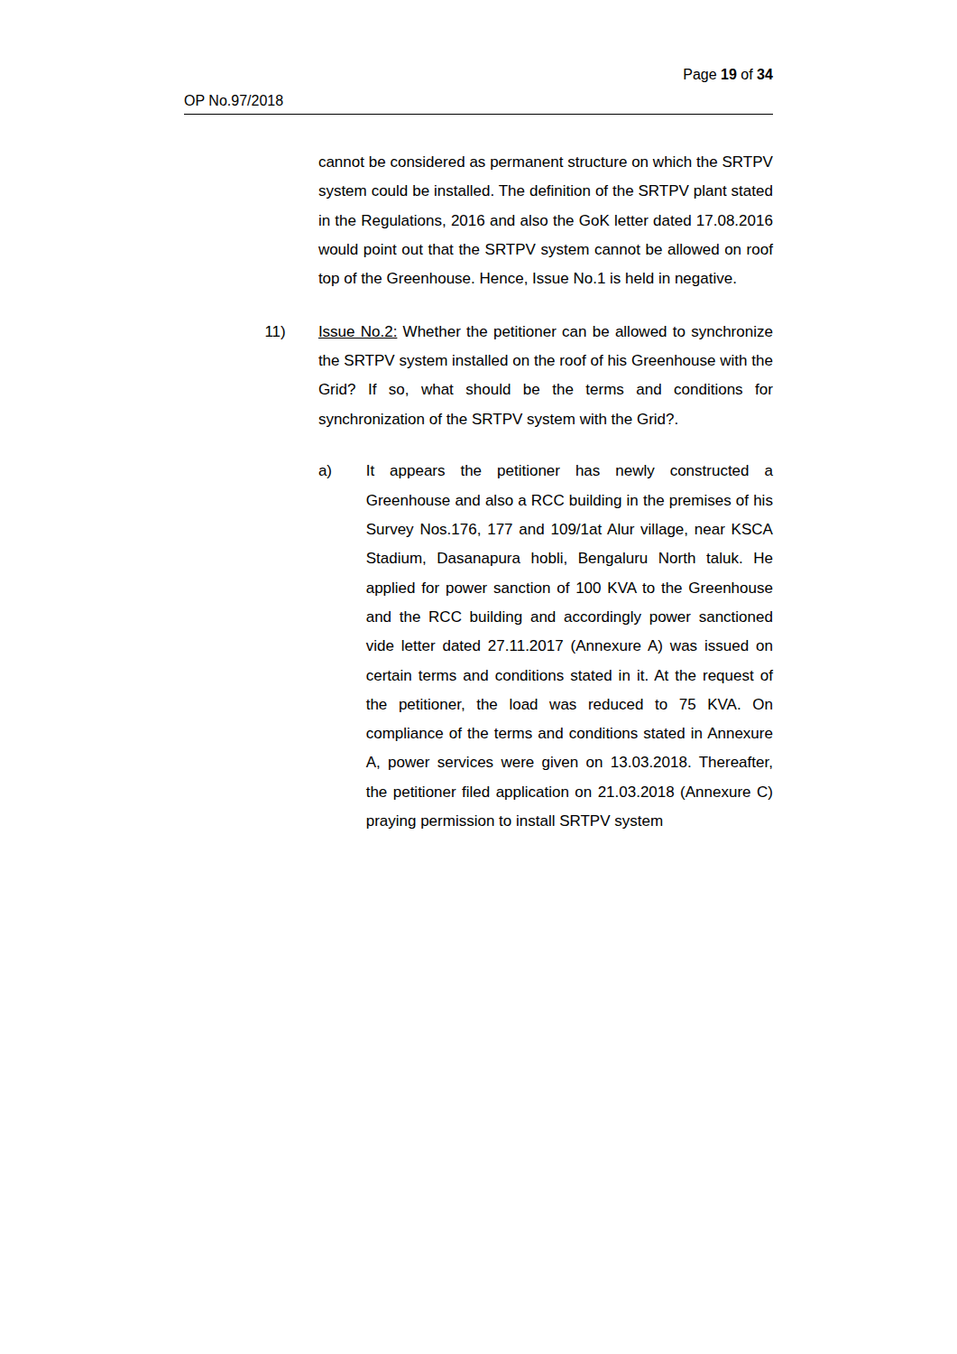Page 19 of 34
OP No.97/2018
cannot be considered as permanent structure on which the SRTPV system could be installed. The definition of the SRTPV plant stated in the Regulations, 2016 and also the GoK letter dated 17.08.2016 would point out that the SRTPV system cannot be allowed on roof top of the Greenhouse. Hence, Issue No.1 is held in negative.
11)
Issue No.2: Whether the petitioner can be allowed to synchronize the SRTPV system installed on the roof of his Greenhouse with the Grid? If so, what should be the terms and conditions for synchronization of the SRTPV system with the Grid?.
a) It appears the petitioner has newly constructed a Greenhouse and also a RCC building in the premises of his Survey Nos.176, 177 and 109/1at Alur village, near KSCA Stadium, Dasanapura hobli, Bengaluru North taluk. He applied for power sanction of 100 KVA to the Greenhouse and the RCC building and accordingly power sanctioned vide letter dated 27.11.2017 (Annexure A) was issued on certain terms and conditions stated in it. At the request of the petitioner, the load was reduced to 75 KVA. On compliance of the terms and conditions stated in Annexure A, power services were given on 13.03.2018. Thereafter, the petitioner filed application on 21.03.2018 (Annexure C) praying permission to install SRTPV system